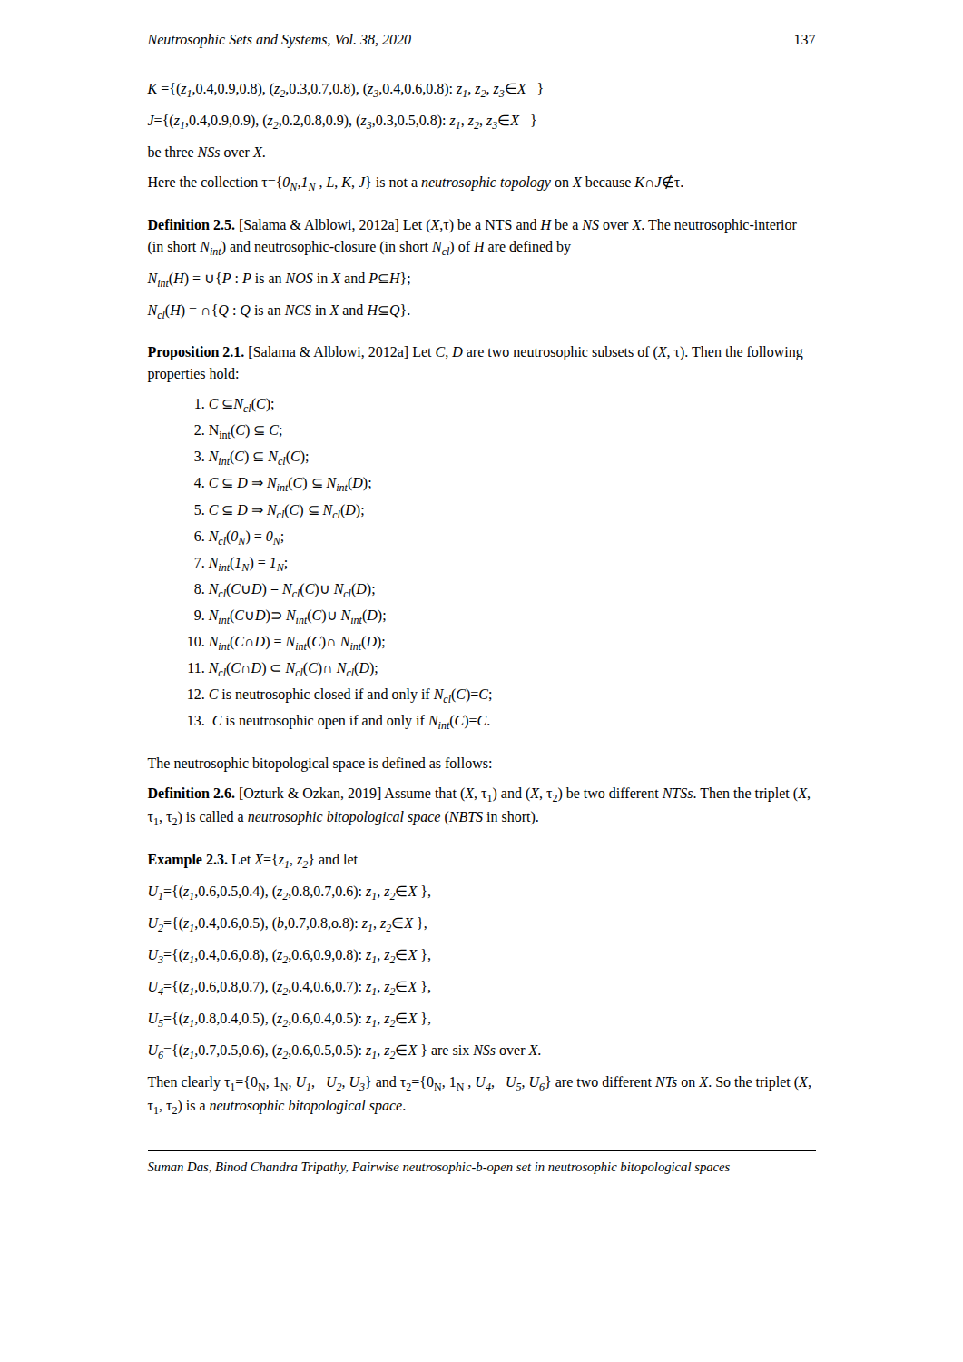Neutrosophic Sets and Systems, Vol. 38, 2020 137
K ={(z1,0.4,0.9,0.8), (z2,0.3,0.7,0.8), (z3,0.4,0.6,0.8): z1, z2, z3∈X }
J={(z1,0.4,0.9,0.9), (z2,0.2,0.8,0.9), (z3,0.3,0.5,0.8): z1, z2, z3∈X }
be three NSs over X.
Here the collection τ={0N,1N , L, K, J} is not a neutrosophic topology on X because K∩J∉τ.
Definition 2.5. [Salama & Alblowi, 2012a] Let (X,τ) be a NTS and H be a NS over X. The neutrosophic-interior (in short Nint) and neutrosophic-closure (in short Ncl) of H are defined by
Nint(H) = ∪{P : P is an NOS in X and P⊆H};
Ncl(H) = ∩{Q : Q is an NCS in X and H⊆Q}.
Proposition 2.1. [Salama & Alblowi, 2012a] Let C, D are two neutrosophic subsets of (X, τ). Then the following properties hold:
C ⊆Ncl(C);
Nint(C) ⊆ C;
Nint(C) ⊆ Ncl(C);
C ⊆ D ⇒ Nint(C) ⊆ Nint(D);
C ⊆ D ⇒ Ncl(C) ⊆ Ncl(D);
Ncl(0N) = 0N;
Nint(1N) = 1N;
Ncl(C∪D) = Ncl(C)∪ Ncl(D);
Nint(C∪D)⊃ Nint(C)∪ Nint(D);
Nint(C∩D) = Nint(C)∩ Nint(D);
Ncl(C∩D) ⊂ Ncl(C)∩ Ncl(D);
C is neutrosophic closed if and only if Ncl(C)=C;
C is neutrosophic open if and only if Nint(C)=C.
The neutrosophic bitopological space is defined as follows:
Definition 2.6. [Ozturk & Ozkan, 2019] Assume that (X, τ1) and (X, τ2) be two different NTSs. Then the triplet (X, τ1, τ2) is called a neutrosophic bitopological space (NBTS in short).
Example 2.3. Let X={z1, z2} and let
U1={(z1,0.6,0.5,0.4), (z2,0.8,0.7,0.6): z1, z2∈X },
U2={(z1,0.4,0.6,0.5), (b,0.7,0.8,o.8): z1, z2∈X },
U3={(z1,0.4,0.6,0.8), (z2,0.6,0.9,0.8): z1, z2∈X },
U4={(z1,0.6,0.8,0.7), (z2,0.4,0.6,0.7): z1, z2∈X },
U5={(z1,0.8,0.4,0.5), (z2,0.6,0.4,0.5): z1, z2∈X },
U6={(z1,0.7,0.5,0.6), (z2,0.6,0.5,0.5): z1, z2∈X } are six NSs over X.
Then clearly τ1={0N, 1N, U1, U2, U3} and τ2={0N, 1N , U4, U5, U6} are two different NTs on X. So the triplet (X, τ1, τ2) is a neutrosophic bitopological space.
Suman Das, Binod Chandra Tripathy, Pairwise neutrosophic-b-open set in neutrosophic bitopological spaces